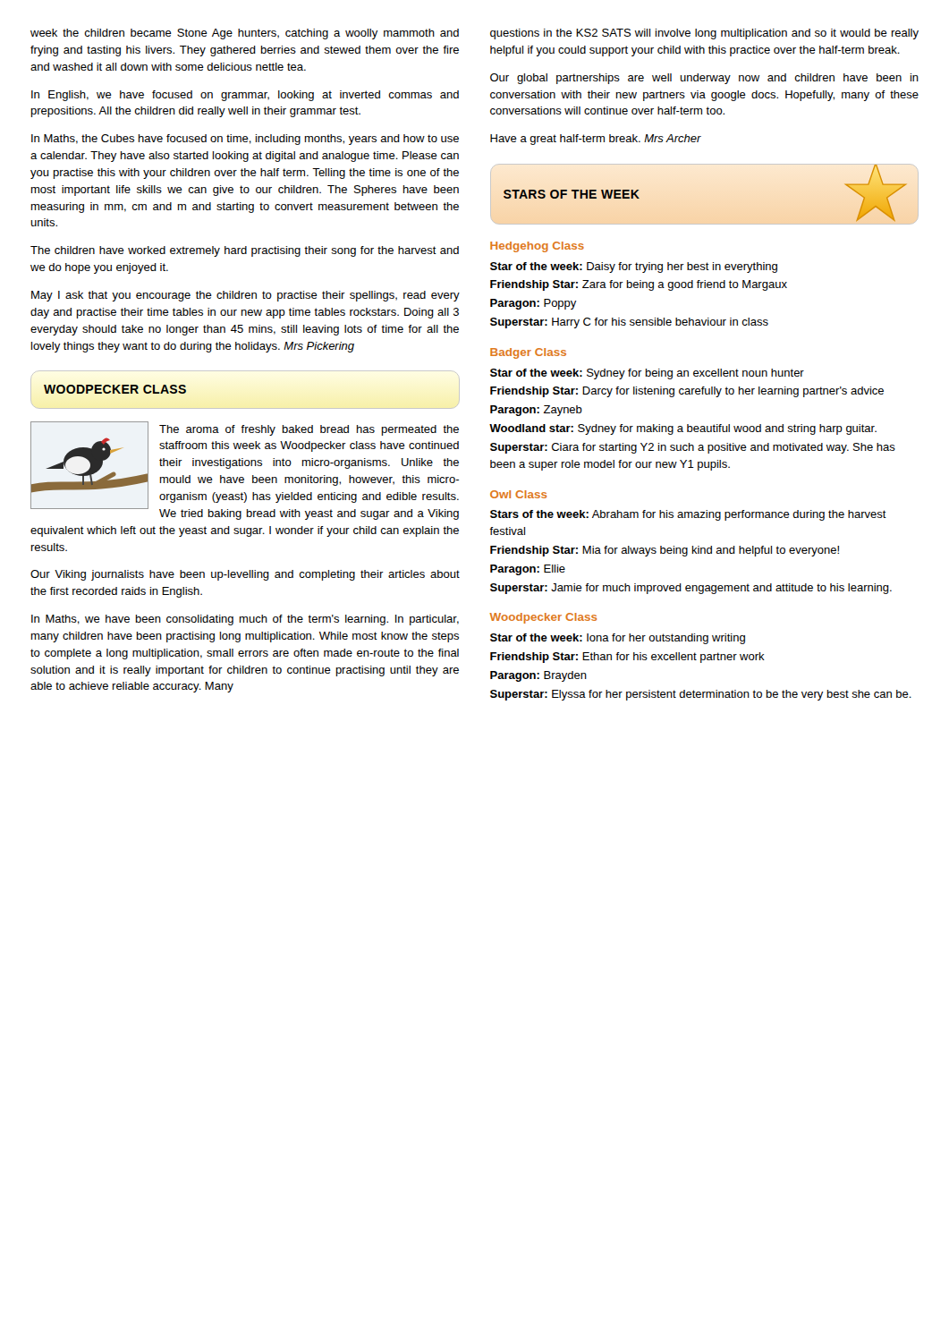week the children became Stone Age hunters, catching a woolly mammoth and frying and tasting his livers. They gathered berries and stewed them over the fire and washed it all down with some delicious nettle tea.
In English, we have focused on grammar, looking at inverted commas and prepositions. All the children did really well in their grammar test.
In Maths, the Cubes have focused on time, including months, years and how to use a calendar. They have also started looking at digital and analogue time. Please can you practise this with your children over the half term. Telling the time is one of the most important life skills we can give to our children. The Spheres have been measuring in mm, cm and m and starting to convert measurement between the units.
The children have worked extremely hard practising their song for the harvest and we do hope you enjoyed it.
May I ask that you encourage the children to practise their spellings, read every day and practise their time tables in our new app time tables rockstars. Doing all 3 everyday should take no longer than 45 mins, still leaving lots of time for all the lovely things they want to do during the holidays. Mrs Pickering
WOODPECKER CLASS
The aroma of freshly baked bread has permeated the staffroom this week as Woodpecker class have continued their investigations into micro-organisms. Unlike the mould we have been monitoring, however, this micro-organism (yeast) has yielded enticing and edible results. We tried baking bread with yeast and sugar and a Viking equivalent which left out the yeast and sugar. I wonder if your child can explain the results.
Our Viking journalists have been up-levelling and completing their articles about the first recorded raids in English.
In Maths, we have been consolidating much of the term's learning. In particular, many children have been practising long multiplication. While most know the steps to complete a long multiplication, small errors are often made en-route to the final solution and it is really important for children to continue practising until they are able to achieve reliable accuracy. Many
questions in the KS2 SATS will involve long multiplication and so it would be really helpful if you could support your child with this practice over the half-term break.
Our global partnerships are well underway now and children have been in conversation with their new partners via google docs. Hopefully, many of these conversations will continue over half-term too.
Have a great half-term break. Mrs Archer
STARS OF THE WEEK
Hedgehog Class
Star of the week: Daisy for trying her best in everything
Friendship Star: Zara for being a good friend to Margaux
Paragon: Poppy
Superstar: Harry C for his sensible behaviour in class
Badger Class
Star of the week: Sydney for being an excellent noun hunter
Friendship Star: Darcy for listening carefully to her learning partner's advice
Paragon: Zayneb
Woodland star: Sydney for making a beautiful wood and string harp guitar.
Superstar: Ciara for starting Y2 in such a positive and motivated way. She has been a super role model for our new Y1 pupils.
Owl Class
Stars of the week: Abraham for his amazing performance during the harvest festival
Friendship Star: Mia for always being kind and helpful to everyone!
Paragon: Ellie
Superstar: Jamie for much improved engagement and attitude to his learning.
Woodpecker Class
Star of the week: Iona for her outstanding writing
Friendship Star: Ethan for his excellent partner work
Paragon: Brayden
Superstar: Elyssa for her persistent determination to be the very best she can be.